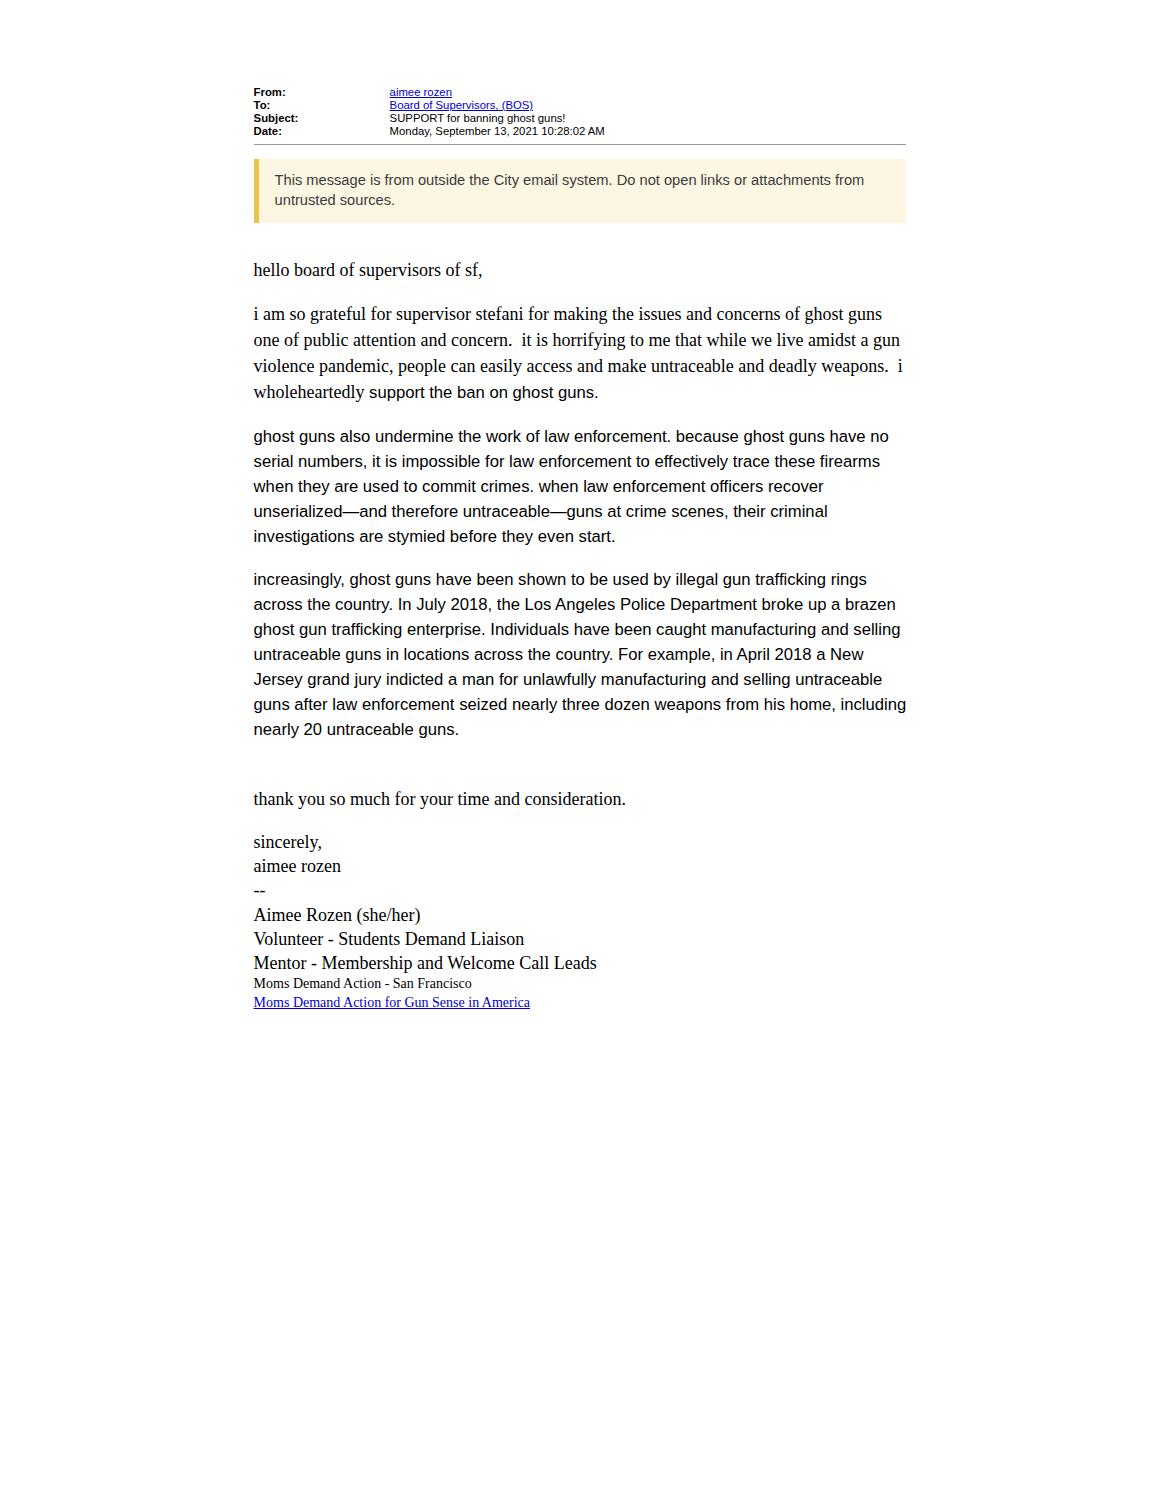| From: | aimee rozen |
| To: | Board of Supervisors, (BOS) |
| Subject: | SUPPORT for banning ghost guns! |
| Date: | Monday, September 13, 2021 10:28:02 AM |
This message is from outside the City email system. Do not open links or attachments from untrusted sources.
hello board of supervisors of sf,
i am so grateful for supervisor stefani for making the issues and concerns of ghost guns one of public attention and concern. it is horrifying to me that while we live amidst a gun violence pandemic, people can easily access and make untraceable and deadly weapons. i wholeheartedly support the ban on ghost guns.
ghost guns also undermine the work of law enforcement. because ghost guns have no serial numbers, it is impossible for law enforcement to effectively trace these firearms when they are used to commit crimes. when law enforcement officers recover unserialized—and therefore untraceable—guns at crime scenes, their criminal investigations are stymied before they even start.
increasingly, ghost guns have been shown to be used by illegal gun trafficking rings across the country. In July 2018, the Los Angeles Police Department broke up a brazen ghost gun trafficking enterprise. Individuals have been caught manufacturing and selling untraceable guns in locations across the country. For example, in April 2018 a New Jersey grand jury indicted a man for unlawfully manufacturing and selling untraceable guns after law enforcement seized nearly three dozen weapons from his home, including nearly 20 untraceable guns.
thank you so much for your time and consideration.
sincerely,
aimee rozen
--
Aimee Rozen (she/her)
Volunteer - Students Demand Liaison
Mentor - Membership and Welcome Call Leads
Moms Demand Action - San Francisco
Moms Demand Action for Gun Sense in America